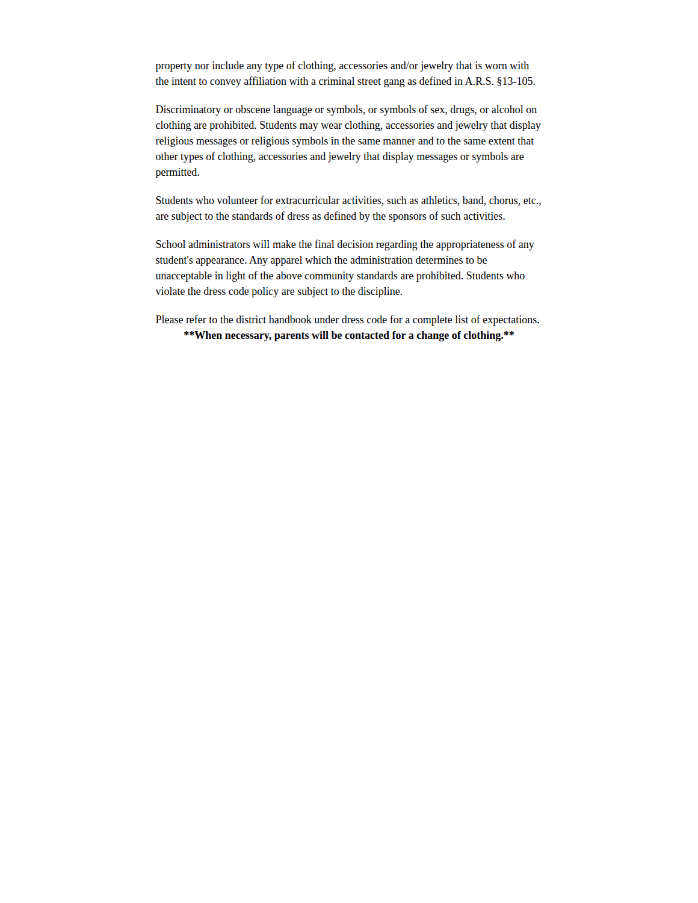property nor include any type of clothing, accessories and/or jewelry that is worn with the intent to convey affiliation with a criminal street gang as defined in A.R.S. §13-105.
Discriminatory or obscene language or symbols, or symbols of sex, drugs, or alcohol on clothing are prohibited. Students may wear clothing, accessories and jewelry that display religious messages or religious symbols in the same manner and to the same extent that other types of clothing, accessories and jewelry that display messages or symbols are permitted.
Students who volunteer for extracurricular activities, such as athletics, band, chorus, etc., are subject to the standards of dress as defined by the sponsors of such activities.
School administrators will make the final decision regarding the appropriateness of any student's appearance. Any apparel which the administration determines to be unacceptable in light of the above community standards are prohibited. Students who violate the dress code policy are subject to the discipline.
Please refer to the district handbook under dress code for a complete list of expectations.
**When necessary, parents will be contacted for a change of clothing.**